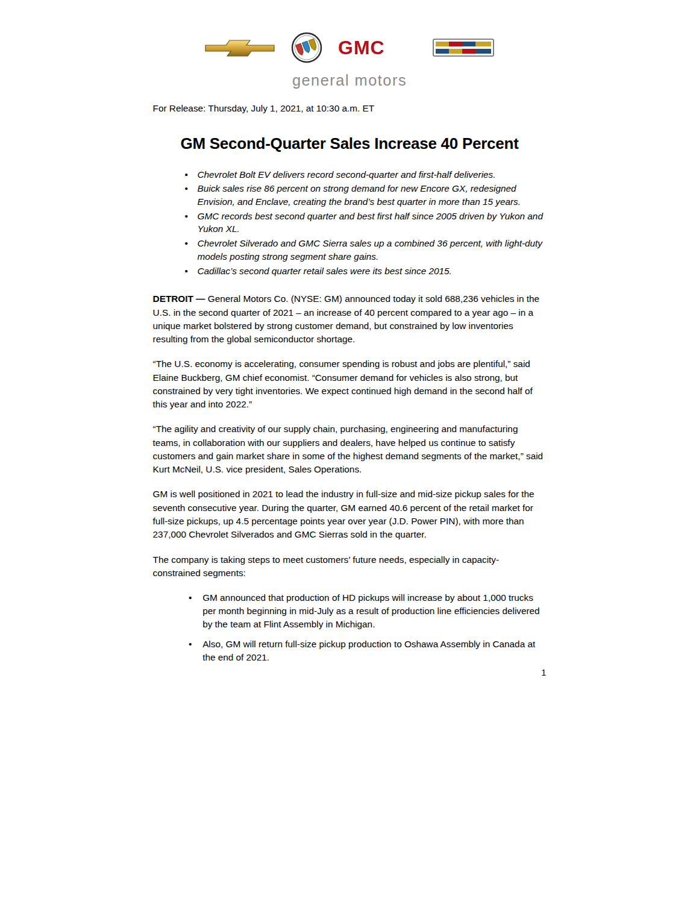GMC
general motors
For Release: Thursday, July 1, 2021, at 10:30 a.m. ET
GM Second-Quarter Sales Increase 40 Percent
Chevrolet Bolt EV delivers record second-quarter and first-half deliveries.
Buick sales rise 86 percent on strong demand for new Encore GX, redesigned Envision, and Enclave, creating the brand’s best quarter in more than 15 years.
GMC records best second quarter and best first half since 2005 driven by Yukon and Yukon XL.
Chevrolet Silverado and GMC Sierra sales up a combined 36 percent, with light-duty models posting strong segment share gains.
Cadillac’s second quarter retail sales were its best since 2015.
DETROIT — General Motors Co. (NYSE: GM) announced today it sold 688,236 vehicles in the U.S. in the second quarter of 2021 – an increase of 40 percent compared to a year ago – in a unique market bolstered by strong customer demand, but constrained by low inventories resulting from the global semiconductor shortage.
“The U.S. economy is accelerating, consumer spending is robust and jobs are plentiful,” said Elaine Buckberg, GM chief economist. “Consumer demand for vehicles is also strong, but constrained by very tight inventories. We expect continued high demand in the second half of this year and into 2022.”
“The agility and creativity of our supply chain, purchasing, engineering and manufacturing teams, in collaboration with our suppliers and dealers, have helped us continue to satisfy customers and gain market share in some of the highest demand segments of the market,” said Kurt McNeil, U.S. vice president, Sales Operations.
GM is well positioned in 2021 to lead the industry in full-size and mid-size pickup sales for the seventh consecutive year. During the quarter, GM earned 40.6 percent of the retail market for full-size pickups, up 4.5 percentage points year over year (J.D. Power PIN), with more than 237,000 Chevrolet Silverados and GMC Sierras sold in the quarter.
The company is taking steps to meet customers’ future needs, especially in capacity-constrained segments:
GM announced that production of HD pickups will increase by about 1,000 trucks per month beginning in mid-July as a result of production line efficiencies delivered by the team at Flint Assembly in Michigan.
Also, GM will return full-size pickup production to Oshawa Assembly in Canada at the end of 2021.
1